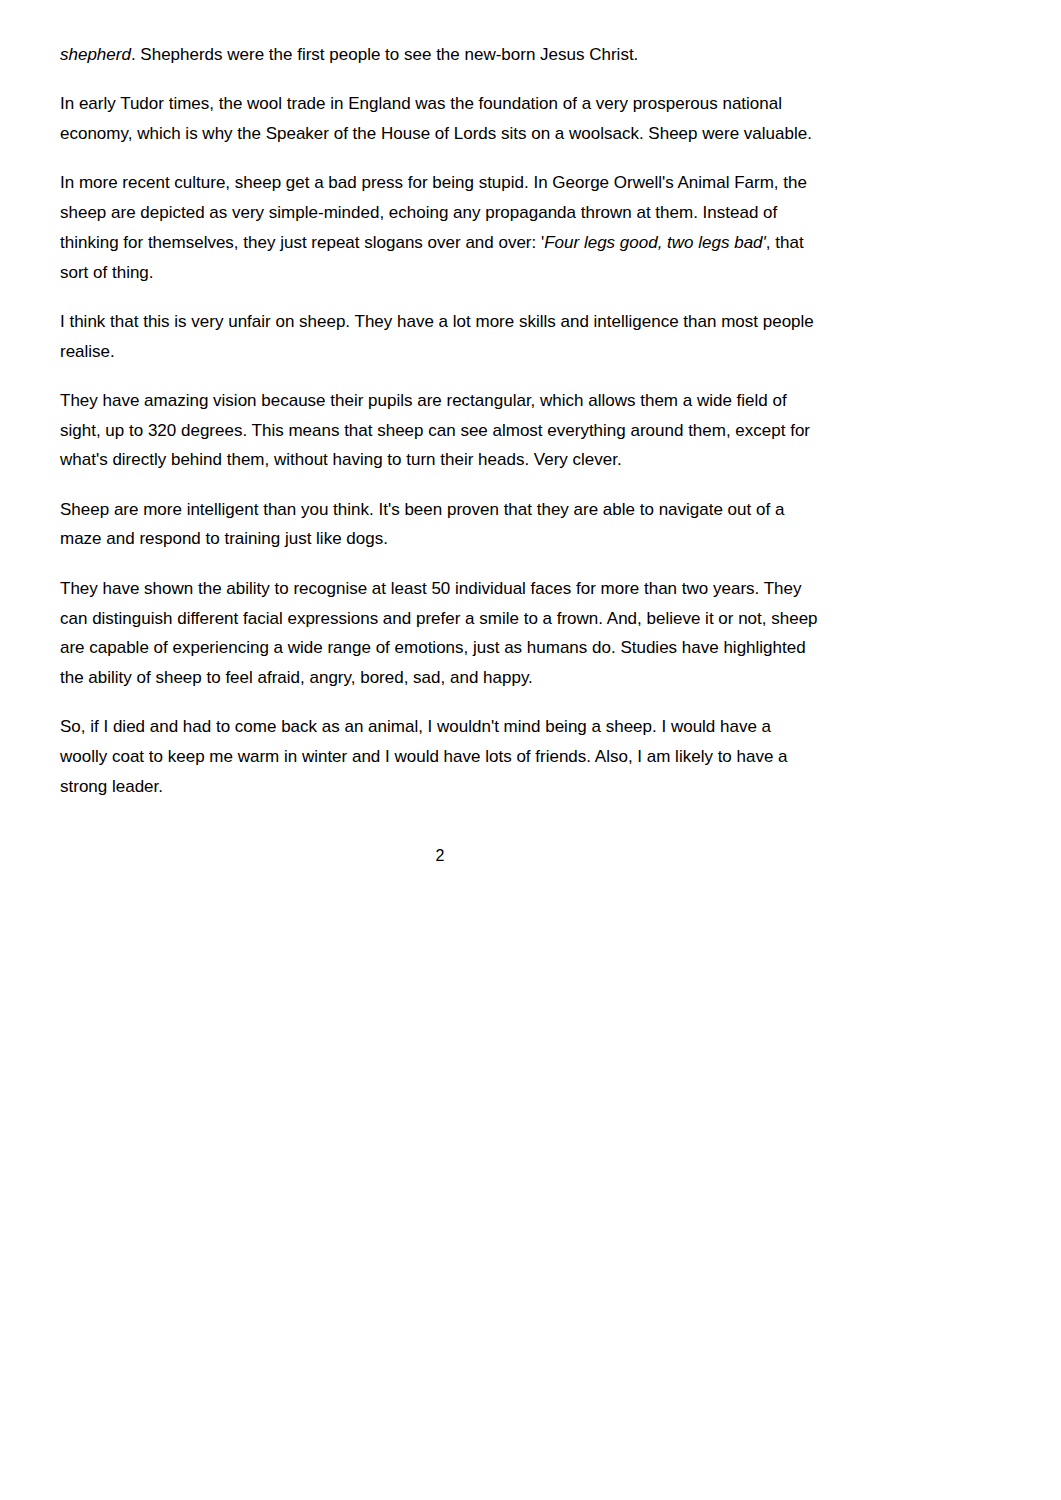shepherd. Shepherds were the first people to see the new-born Jesus Christ.
In early Tudor times, the wool trade in England was the foundation of a very prosperous national economy, which is why the Speaker of the House of Lords sits on a woolsack. Sheep were valuable.
In more recent culture, sheep get a bad press for being stupid. In George Orwell's Animal Farm, the sheep are depicted as very simple-minded, echoing any propaganda thrown at them. Instead of thinking for themselves, they just repeat slogans over and over: 'Four legs good, two legs bad', that sort of thing.
I think that this is very unfair on sheep. They have a lot more skills and intelligence than most people realise.
They have amazing vision because their pupils are rectangular, which allows them a wide field of sight, up to 320 degrees. This means that sheep can see almost everything around them, except for what's directly behind them, without having to turn their heads. Very clever.
Sheep are more intelligent than you think. It's been proven that they are able to navigate out of a maze and respond to training just like dogs.
They have shown the ability to recognise at least 50 individual faces for more than two years. They can distinguish different facial expressions and prefer a smile to a frown. And, believe it or not, sheep are capable of experiencing a wide range of emotions, just as humans do. Studies have highlighted the ability of sheep to feel afraid, angry, bored, sad, and happy.
So, if I died and had to come back as an animal, I wouldn't mind being a sheep. I would have a woolly coat to keep me warm in winter and I would have lots of friends. Also, I am likely to have a strong leader.
2